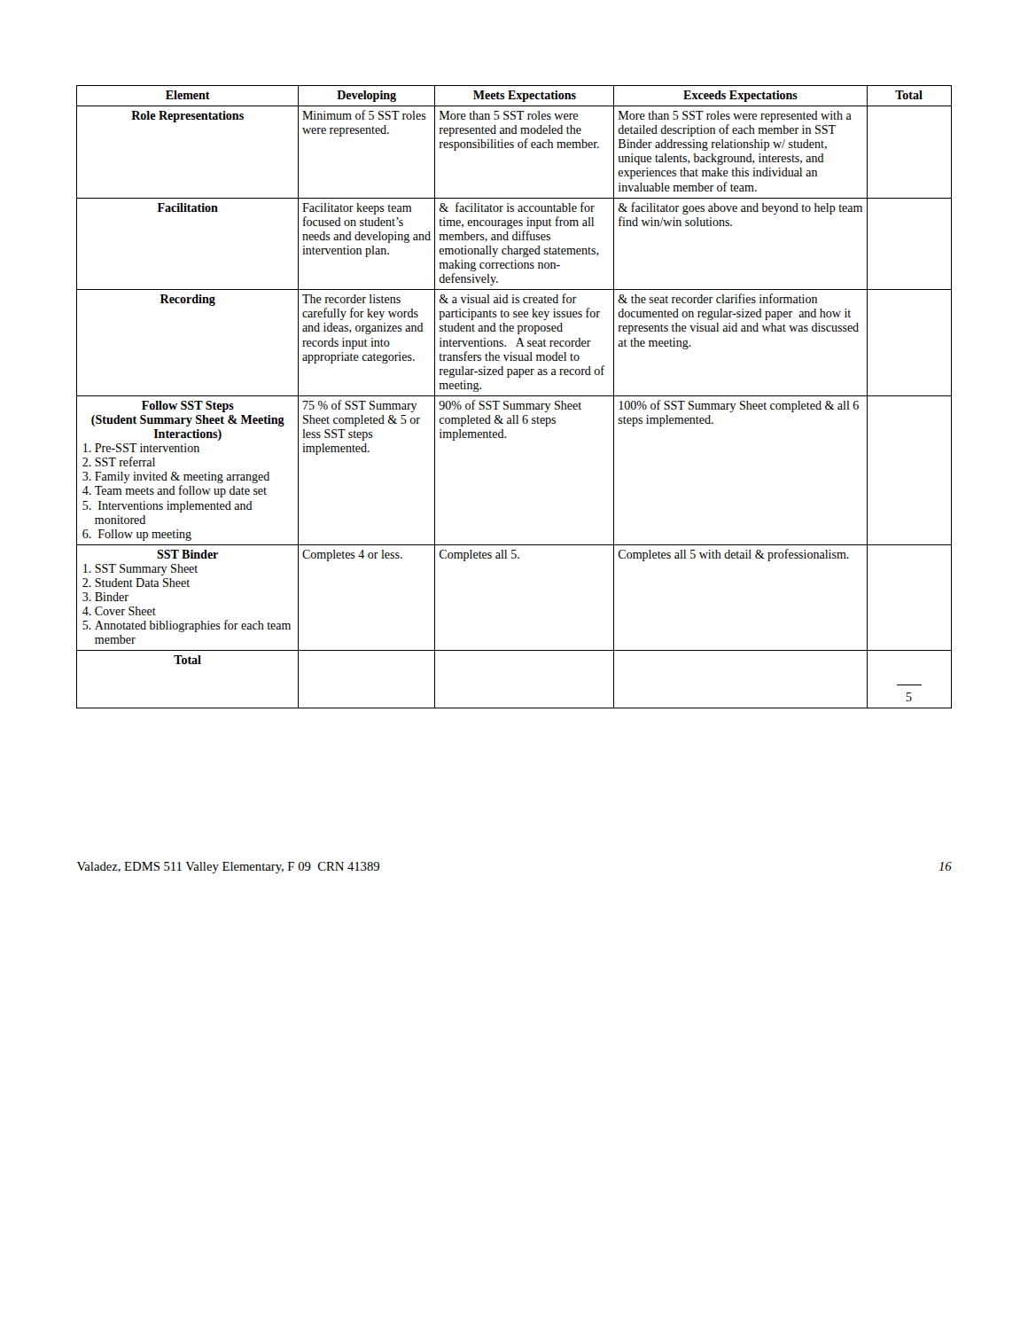| Element | Developing | Meets Expectations | Exceeds Expectations | Total |
| --- | --- | --- | --- | --- |
| Role Representations | Minimum of 5 SST roles were represented. | More than 5 SST roles were represented and modeled the responsibilities of each member. | More than 5 SST roles were represented with a detailed description of each member in SST Binder addressing relationship w/ student, unique talents, background, interests, and experiences that make this individual an invaluable member of team. | |
| Facilitation | Facilitator keeps team focused on student’s needs and developing and intervention plan. | & facilitator is accountable for time, encourages input from all members, and diffuses emotionally charged statements, making corrections non-defensively. | & facilitator goes above and beyond to help team find win/win solutions. | |
| Recording | The recorder listens carefully for key words and ideas, organizes and records input into appropriate categories. | & a visual aid is created for participants to see key issues for student and the proposed interventions. A seat recorder transfers the visual model to regular-sized paper as a record of meeting. | & the seat recorder clarifies information documented on regular-sized paper and how it represents the visual aid and what was discussed at the meeting. | |
| Follow SST Steps (Student Summary Sheet & Meeting Interactions) Pre-SST intervention SST referral Family invited & meeting arranged Team meets and follow up date set Interventions implemented and monitored Follow up meeting | 75 % of SST Summary Sheet completed & 5 or less SST steps implemented. | 90% of SST Summary Sheet completed & all 6 steps implemented. | 100% of SST Summary Sheet completed & all 6 steps implemented. | |
| SST Binder SST Summary Sheet Student Data Sheet Binder Cover Sheet Annotated bibliographies for each team member | Completes 4 or less. | Completes all 5. | Completes all 5 with detail & professionalism. | |
| Total | | | | 5 |
Valadez, EDMS 511 Valley Elementary, F 09 CRN 41389 16